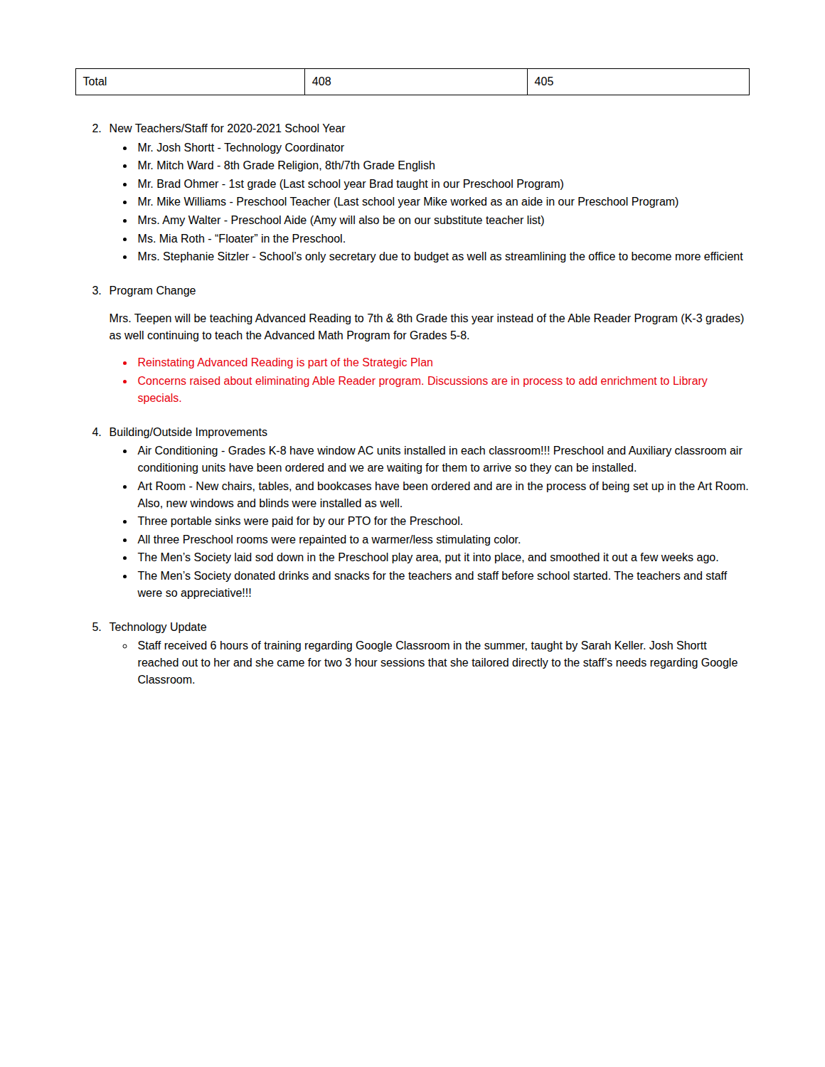| Total | 408 | 405 |
New Teachers/Staff for 2020-2021 School Year
Mr. Josh Shortt - Technology Coordinator
Mr. Mitch Ward - 8th Grade Religion, 8th/7th Grade English
Mr. Brad Ohmer - 1st grade (Last school year Brad taught in our Preschool Program)
Mr. Mike Williams - Preschool Teacher (Last school year Mike worked as an aide in our Preschool Program)
Mrs. Amy Walter - Preschool Aide (Amy will also be on our substitute teacher list)
Ms. Mia Roth - “Floater” in the Preschool.
Mrs. Stephanie Sitzler - School’s only secretary due to budget as well as streamlining the office to become more efficient
Program Change
Mrs. Teepen will be teaching Advanced Reading to 7th & 8th Grade this year instead of the Able Reader Program (K-3 grades) as well continuing to teach the Advanced Math Program for Grades 5-8.
Reinstating Advanced Reading is part of the Strategic Plan
Concerns raised about eliminating Able Reader program. Discussions are in process to add enrichment to Library specials.
Building/Outside Improvements
Air Conditioning - Grades K-8 have window AC units installed in each classroom!!! Preschool and Auxiliary classroom air conditioning units have been ordered and we are waiting for them to arrive so they can be installed.
Art Room - New chairs, tables, and bookcases have been ordered and are in the process of being set up in the Art Room. Also, new windows and blinds were installed as well.
Three portable sinks were paid for by our PTO for the Preschool.
All three Preschool rooms were repainted to a warmer/less stimulating color.
The Men’s Society laid sod down in the Preschool play area, put it into place, and smoothed it out a few weeks ago.
The Men’s Society donated drinks and snacks for the teachers and staff before school started. The teachers and staff were so appreciative!!!
Technology Update
Staff received 6 hours of training regarding Google Classroom in the summer, taught by Sarah Keller. Josh Shortt reached out to her and she came for two 3 hour sessions that she tailored directly to the staff’s needs regarding Google Classroom.